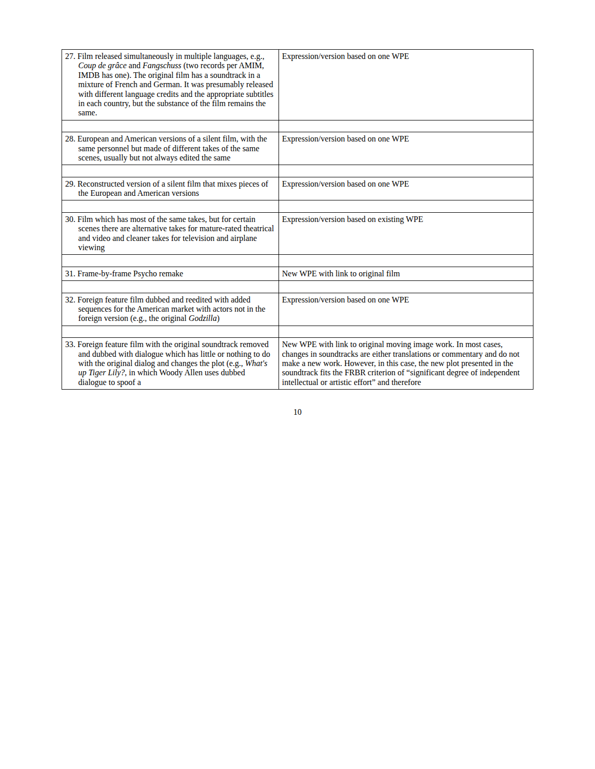| 27. Film released simultaneously in multiple languages, e.g., Coup de grâce and Fangschuss (two records per AMIM, IMDB has one). The original film has a soundtrack in a mixture of French and German. It was presumably released with different language credits and the appropriate subtitles in each country, but the substance of the film remains the same. | Expression/version based on one WPE |
| 28. European and American versions of a silent film, with the same personnel but made of different takes of the same scenes, usually but not always edited the same | Expression/version based on one WPE |
| 29. Reconstructed version of a silent film that mixes pieces of the European and American versions | Expression/version based on one WPE |
| 30. Film which has most of the same takes, but for certain scenes there are alternative takes for mature-rated theatrical and video and cleaner takes for television and airplane viewing | Expression/version based on existing WPE |
| 31. Frame-by-frame Psycho remake | New WPE with link to original film |
| 32. Foreign feature film dubbed and reedited with added sequences for the American market with actors not in the foreign version (e.g., the original Godzilla ) | Expression/version based on one WPE |
| 33. Foreign feature film with the original soundtrack removed and dubbed with dialogue which has little or nothing to do with the original dialog and changes the plot (e.g., What's up Tiger Lily? , in which Woody Allen uses dubbed dialogue to spoof a | New WPE with link to original moving image work. In most cases, changes in soundtracks are either translations or commentary and do not make a new work. However, in this case, the new plot presented in the soundtrack fits the FRBR criterion of “significant degree of independent intellectual or artistic effort” and therefore |
10